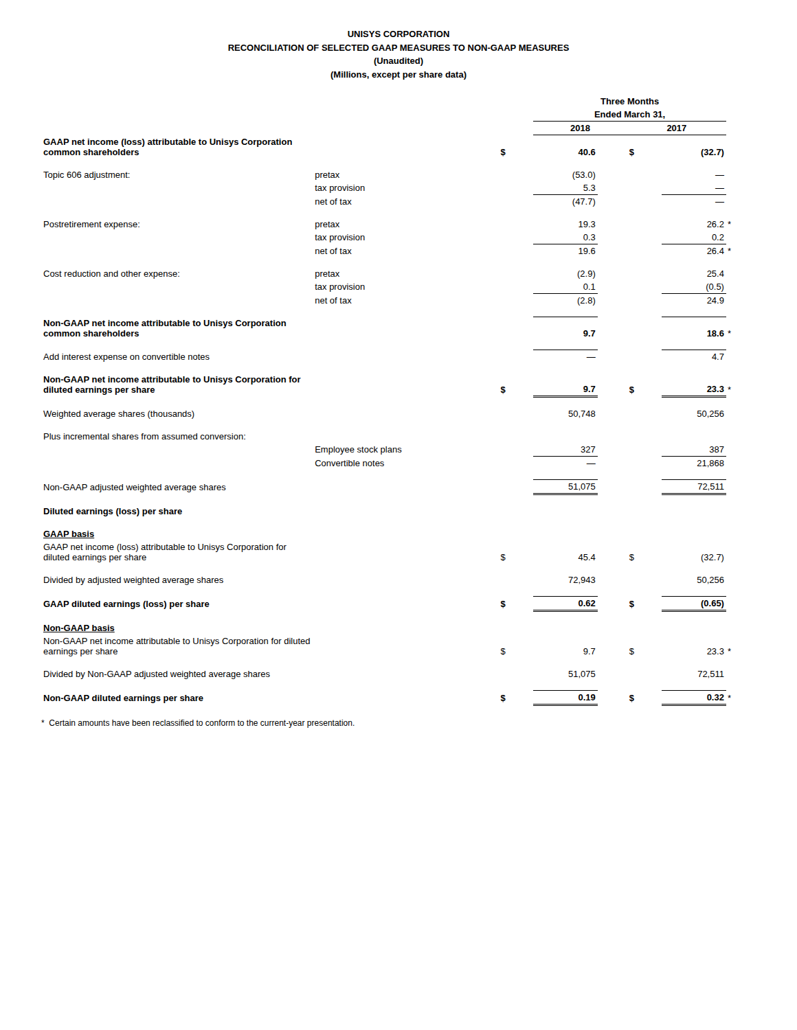UNISYS CORPORATION
RECONCILIATION OF SELECTED GAAP MEASURES TO NON-GAAP MEASURES
(Unaudited)
(Millions, except per share data)
| | | | Three Months | |
| | | | Ended March 31, | |
| | | | 2018 | 2017 | |
| GAAP net income (loss) attributable to Unisys Corporation common shareholders | | $ | 40.6 | | $ | (32.7) | |
| Topic 606 adjustment: | pretax | | (53.0) | | | — | |
| | tax provision | | 5.3 | | | — | |
| | net of tax | | (47.7) | | | — | |
| Postretirement expense: | pretax | | 19.3 | | | 26.2 | * |
| | tax provision | | 0.3 | | | 0.2 | |
| | net of tax | | 19.6 | | | 26.4 | * |
| Cost reduction and other expense: | pretax | | (2.9) | | | 25.4 | |
| | tax provision | | 0.1 | | | (0.5) | |
| | net of tax | | (2.8) | | | 24.9 | |
| Non-GAAP net income attributable to Unisys Corporation common shareholders | | | 9.7 | | | 18.6 | * |
| Add interest expense on convertible notes | | | — | | | 4.7 | |
| Non-GAAP net income attributable to Unisys Corporation for diluted earnings per share | | $ | 9.7 | | $ | 23.3 | * |
| Weighted average shares (thousands) | | | 50,748 | | | 50,256 | |
| Plus incremental shares from assumed conversion: | | | | | | | |
| | Employee stock plans | | 327 | | | 387 | |
| | Convertible notes | | — | | | 21,868 | |
| Non-GAAP adjusted weighted average shares | | | 51,075 | | | 72,511 | |
| Diluted earnings (loss) per share | | | | | | | |
| GAAP basis | | | | | | | |
| GAAP net income (loss) attributable to Unisys Corporation for diluted earnings per share | | $ | 45.4 | | $ | (32.7) | |
| Divided by adjusted weighted average shares | | | 72,943 | | | 50,256 | |
| GAAP diluted earnings (loss) per share | | $ | 0.62 | | $ | (0.65) | |
| Non-GAAP basis | | | | | | | |
| Non-GAAP net income attributable to Unisys Corporation for diluted earnings per share | | $ | 9.7 | | $ | 23.3 | * |
| Divided by Non-GAAP adjusted weighted average shares | | | 51,075 | | | 72,511 | |
| Non-GAAP diluted earnings per share | | $ | 0.19 | | $ | 0.32 | * |
* Certain amounts have been reclassified to conform to the current-year presentation.